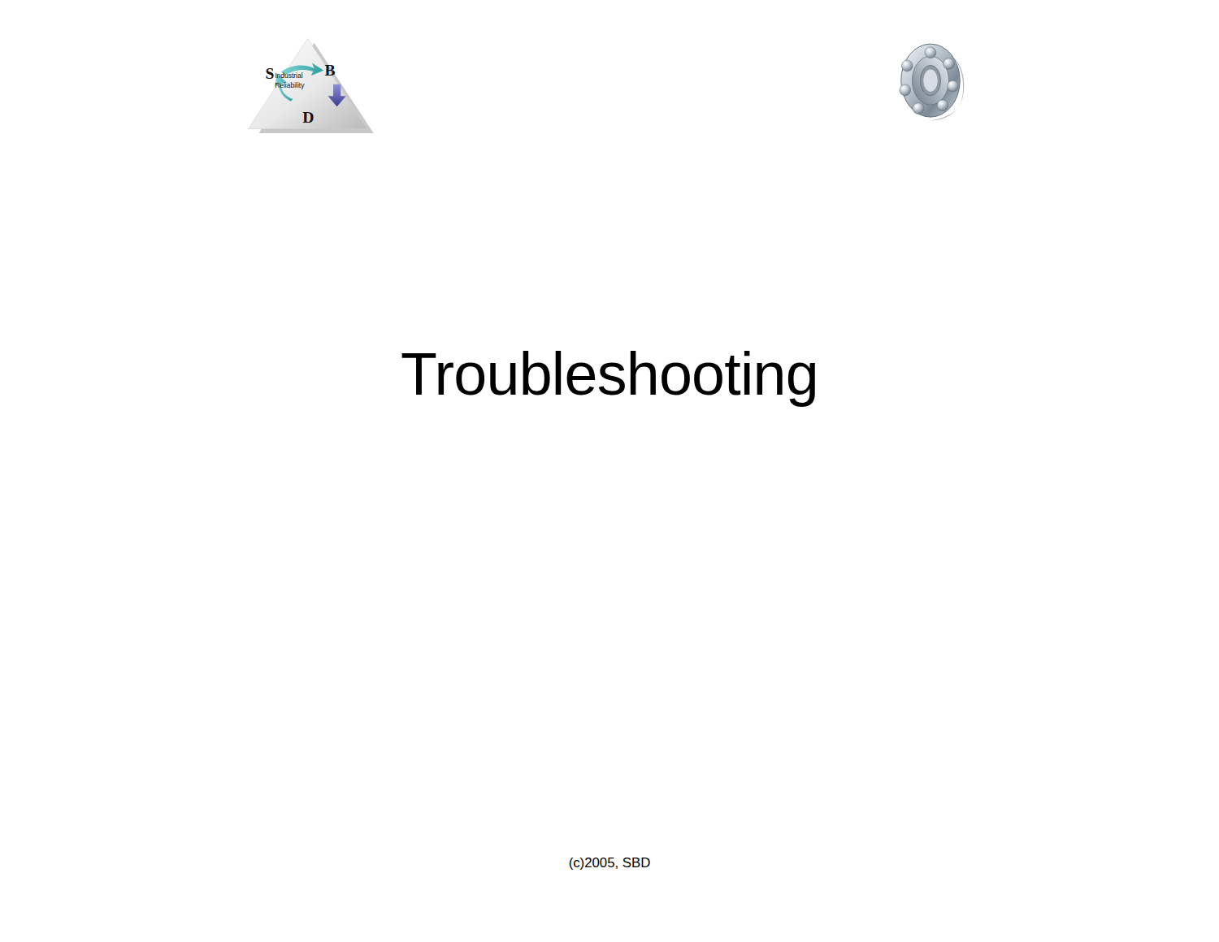S B D Industrial Reliability
Troubleshooting
(c)2005, SBD